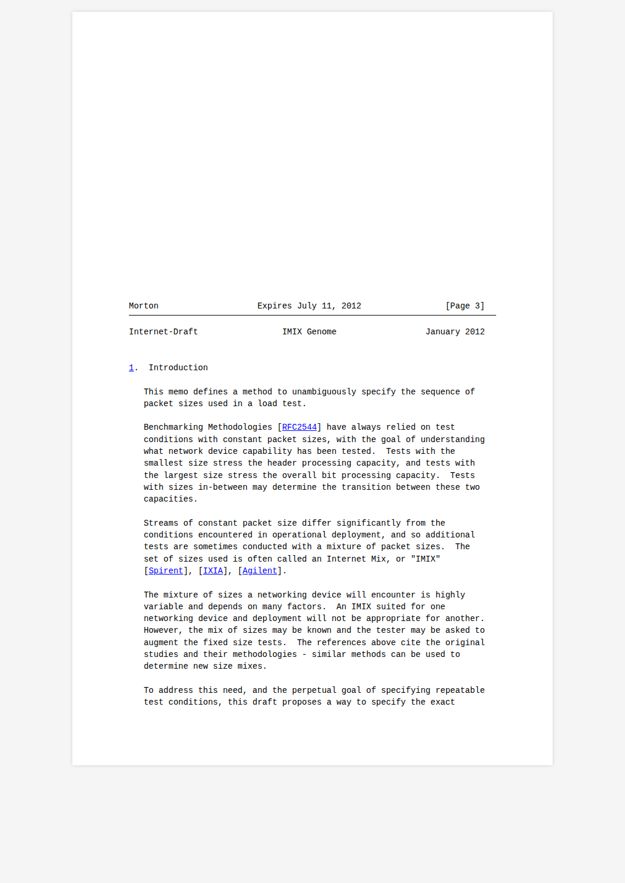Morton                    Expires July 11, 2012                 [Page 3]
Internet-Draft                 IMIX Genome                  January 2012


1.  Introduction

   This memo defines a method to unambiguously specify the sequence of
   packet sizes used in a load test.

   Benchmarking Methodologies [RFC2544] have always relied on test
   conditions with constant packet sizes, with the goal of understanding
   what network device capability has been tested.  Tests with the
   smallest size stress the header processing capacity, and tests with
   the largest size stress the overall bit processing capacity.  Tests
   with sizes in-between may determine the transition between these two
   capacities.

   Streams of constant packet size differ significantly from the
   conditions encountered in operational deployment, and so additional
   tests are sometimes conducted with a mixture of packet sizes.  The
   set of sizes used is often called an Internet Mix, or "IMIX"
   [Spirent], [IXIA], [Agilent].

   The mixture of sizes a networking device will encounter is highly
   variable and depends on many factors.  An IMIX suited for one
   networking device and deployment will not be appropriate for another.
   However, the mix of sizes may be known and the tester may be asked to
   augment the fixed size tests.  The references above cite the original
   studies and their methodologies - similar methods can be used to
   determine new size mixes.

   To address this need, and the perpetual goal of specifying repeatable
   test conditions, this draft proposes a way to specify the exact